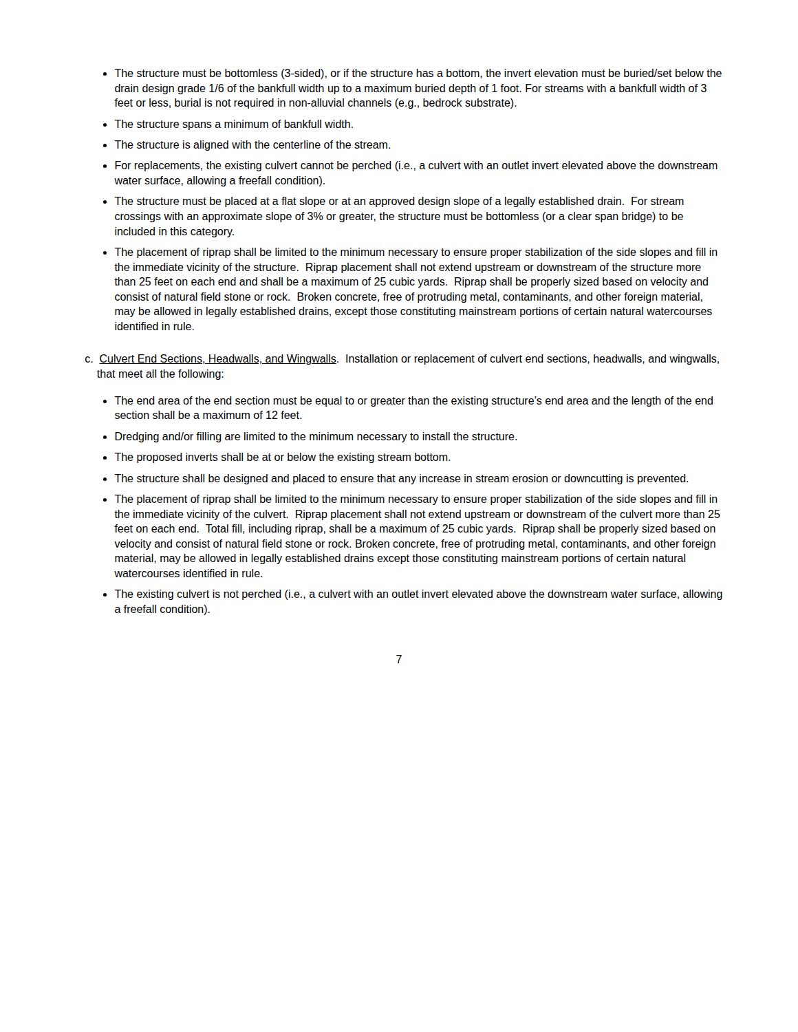The structure must be bottomless (3-sided), or if the structure has a bottom, the invert elevation must be buried/set below the drain design grade 1/6 of the bankfull width up to a maximum buried depth of 1 foot. For streams with a bankfull width of 3 feet or less, burial is not required in non-alluvial channels (e.g., bedrock substrate).
The structure spans a minimum of bankfull width.
The structure is aligned with the centerline of the stream.
For replacements, the existing culvert cannot be perched (i.e., a culvert with an outlet invert elevated above the downstream water surface, allowing a freefall condition).
The structure must be placed at a flat slope or at an approved design slope of a legally established drain. For stream crossings with an approximate slope of 3% or greater, the structure must be bottomless (or a clear span bridge) to be included in this category.
The placement of riprap shall be limited to the minimum necessary to ensure proper stabilization of the side slopes and fill in the immediate vicinity of the structure. Riprap placement shall not extend upstream or downstream of the structure more than 25 feet on each end and shall be a maximum of 25 cubic yards. Riprap shall be properly sized based on velocity and consist of natural field stone or rock. Broken concrete, free of protruding metal, contaminants, and other foreign material, may be allowed in legally established drains, except those constituting mainstream portions of certain natural watercourses identified in rule.
c. Culvert End Sections, Headwalls, and Wingwalls. Installation or replacement of culvert end sections, headwalls, and wingwalls, that meet all the following:
The end area of the end section must be equal to or greater than the existing structure’s end area and the length of the end section shall be a maximum of 12 feet.
Dredging and/or filling are limited to the minimum necessary to install the structure.
The proposed inverts shall be at or below the existing stream bottom.
The structure shall be designed and placed to ensure that any increase in stream erosion or downcutting is prevented.
The placement of riprap shall be limited to the minimum necessary to ensure proper stabilization of the side slopes and fill in the immediate vicinity of the culvert. Riprap placement shall not extend upstream or downstream of the culvert more than 25 feet on each end. Total fill, including riprap, shall be a maximum of 25 cubic yards. Riprap shall be properly sized based on velocity and consist of natural field stone or rock. Broken concrete, free of protruding metal, contaminants, and other foreign material, may be allowed in legally established drains except those constituting mainstream portions of certain natural watercourses identified in rule.
The existing culvert is not perched (i.e., a culvert with an outlet invert elevated above the downstream water surface, allowing a freefall condition).
7